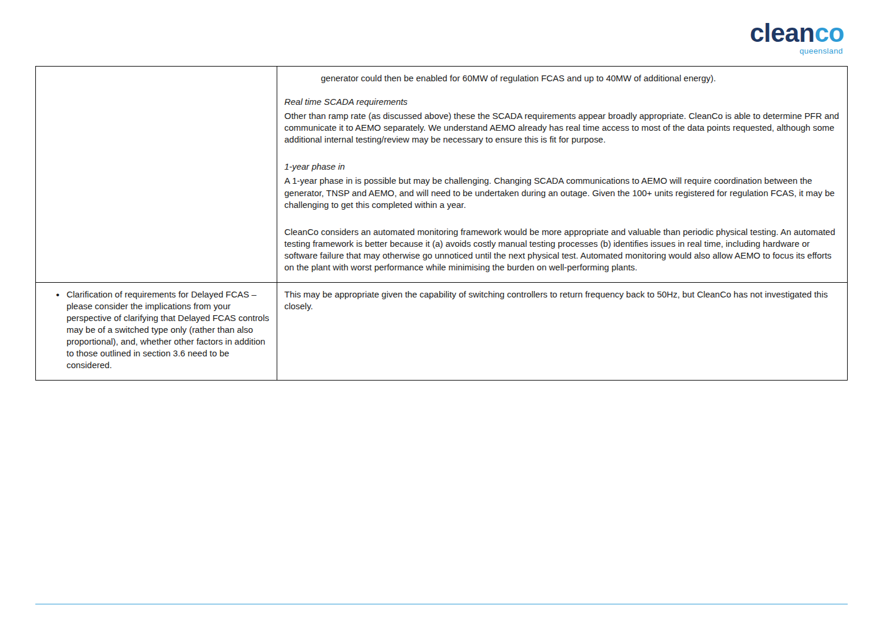clean co
queensland
| | generator could then be enabled for 60MW of regulation FCAS and up to 40MW of additional energy). Real time SCADA requirements Other than ramp rate (as discussed above) these the SCADA requirements appear broadly appropriate. CleanCo is able to determine PFR and communicate it to AEMO separately. We understand AEMO already has real time access to most of the data points requested, although some additional internal testing/review may be necessary to ensure this is fit for purpose. 1-year phase in A 1-year phase in is possible but may be challenging. Changing SCADA communications to AEMO will require coordination between the generator, TNSP and AEMO, and will need to be undertaken during an outage. Given the 100+ units registered for regulation FCAS, it may be challenging to get this completed within a year. CleanCo considers an automated monitoring framework would be more appropriate and valuable than periodic physical testing. An automated testing framework is better because it (a) avoids costly manual testing processes (b) identifies issues in real time, including hardware or software failure that may otherwise go unnoticed until the next physical test. Automated monitoring would also allow AEMO to focus its efforts on the plant with worst performance while minimising the burden on well-performing plants. |
| Clarification of requirements for Delayed FCAS – please consider the implications from your perspective of clarifying that Delayed FCAS controls may be of a switched type only (rather than also proportional), and, whether other factors in addition to those outlined in section 3.6 need to be considered. | This may be appropriate given the capability of switching controllers to return frequency back to 50Hz, but CleanCo has not investigated this closely. |